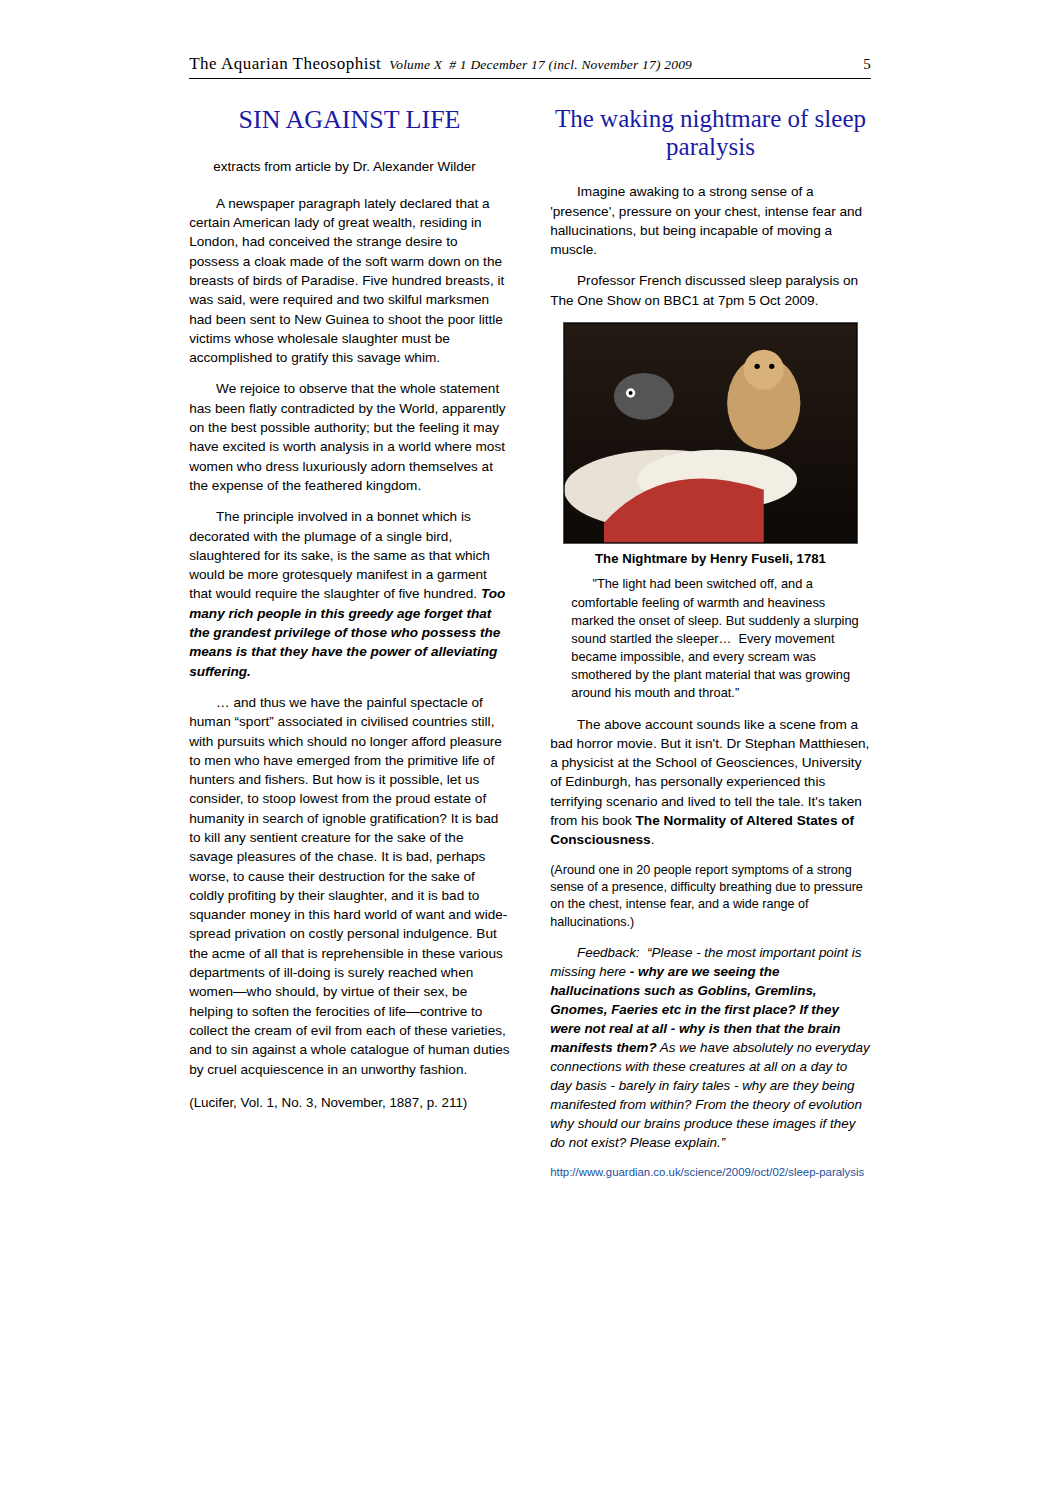The Aquarian Theosophist Volume X # 1 December 17 (incl. November 17) 2009
5
SIN AGAINST LIFE
extracts from article by Dr. Alexander Wilder
A newspaper paragraph lately declared that a certain American lady of great wealth, residing in London, had conceived the strange desire to possess a cloak made of the soft warm down on the breasts of birds of Paradise. Five hundred breasts, it was said, were required and two skilful marksmen had been sent to New Guinea to shoot the poor little victims whose wholesale slaughter must be accomplished to gratify this savage whim.
We rejoice to observe that the whole statement has been flatly contradicted by the World, apparently on the best possible authority; but the feeling it may have excited is worth analysis in a world where most women who dress luxuriously adorn themselves at the expense of the feathered kingdom.
The principle involved in a bonnet which is decorated with the plumage of a single bird, slaughtered for its sake, is the same as that which would be more grotesquely manifest in a garment that would require the slaughter of five hundred. Too many rich people in this greedy age forget that the grandest privilege of those who possess the means is that they have the power of alleviating suffering.
… and thus we have the painful spectacle of human “sport” associated in civilised countries still, with pursuits which should no longer afford pleasure to men who have emerged from the primitive life of hunters and fishers. But how is it possible, let us consider, to stoop lowest from the proud estate of humanity in search of ignoble gratification? It is bad to kill any sentient creature for the sake of the savage pleasures of the chase. It is bad, perhaps worse, to cause their destruction for the sake of coldly profiting by their slaughter, and it is bad to squander money in this hard world of want and wide-spread privation on costly personal indulgence. But the acme of all that is reprehensible in these various departments of ill-doing is surely reached when women—who should, by virtue of their sex, be helping to soften the ferocities of life—contrive to collect the cream of evil from each of these varieties, and to sin against a whole catalogue of human duties by cruel acquiescence in an unworthy fashion.
(Lucifer, Vol. 1, No. 3, November, 1887, p. 211)
The waking nightmare of sleep paralysis
Imagine awaking to a strong sense of a 'presence', pressure on your chest, intense fear and hallucinations, but being incapable of moving a muscle.
Professor French discussed sleep paralysis on The One Show on BBC1 at 7pm 5 Oct 2009.
The Nightmare by Henry Fuseli, 1781
"The light had been switched off, and a comfortable feeling of warmth and heaviness marked the onset of sleep. But suddenly a slurping sound startled the sleeper… Every movement became impossible, and every scream was smothered by the plant material that was growing around his mouth and throat.”
The above account sounds like a scene from a bad horror movie. But it isn't. Dr Stephan Matthiesen, a physicist at the School of Geosciences, University of Edinburgh, has personally experienced this terrifying scenario and lived to tell the tale. It's taken from his book The Normality of Altered States of Consciousness.
(Around one in 20 people report symptoms of a strong sense of a presence, difficulty breathing due to pressure on the chest, intense fear, and a wide range of hallucinations.)
Feedback: “Please - the most important point is missing here - why are we seeing the hallucinations such as Goblins, Gremlins, Gnomes, Faeries etc in the first place? If they were not real at all - why is then that the brain manifests them? As we have absolutely no everyday connections with these creatures at all on a day to day basis - barely in fairy tales - why are they being manifested from within? From the theory of evolution why should our brains produce these images if they do not exist? Please explain.”
http://www.guardian.co.uk/science/2009/oct/02/sleep-paralysis